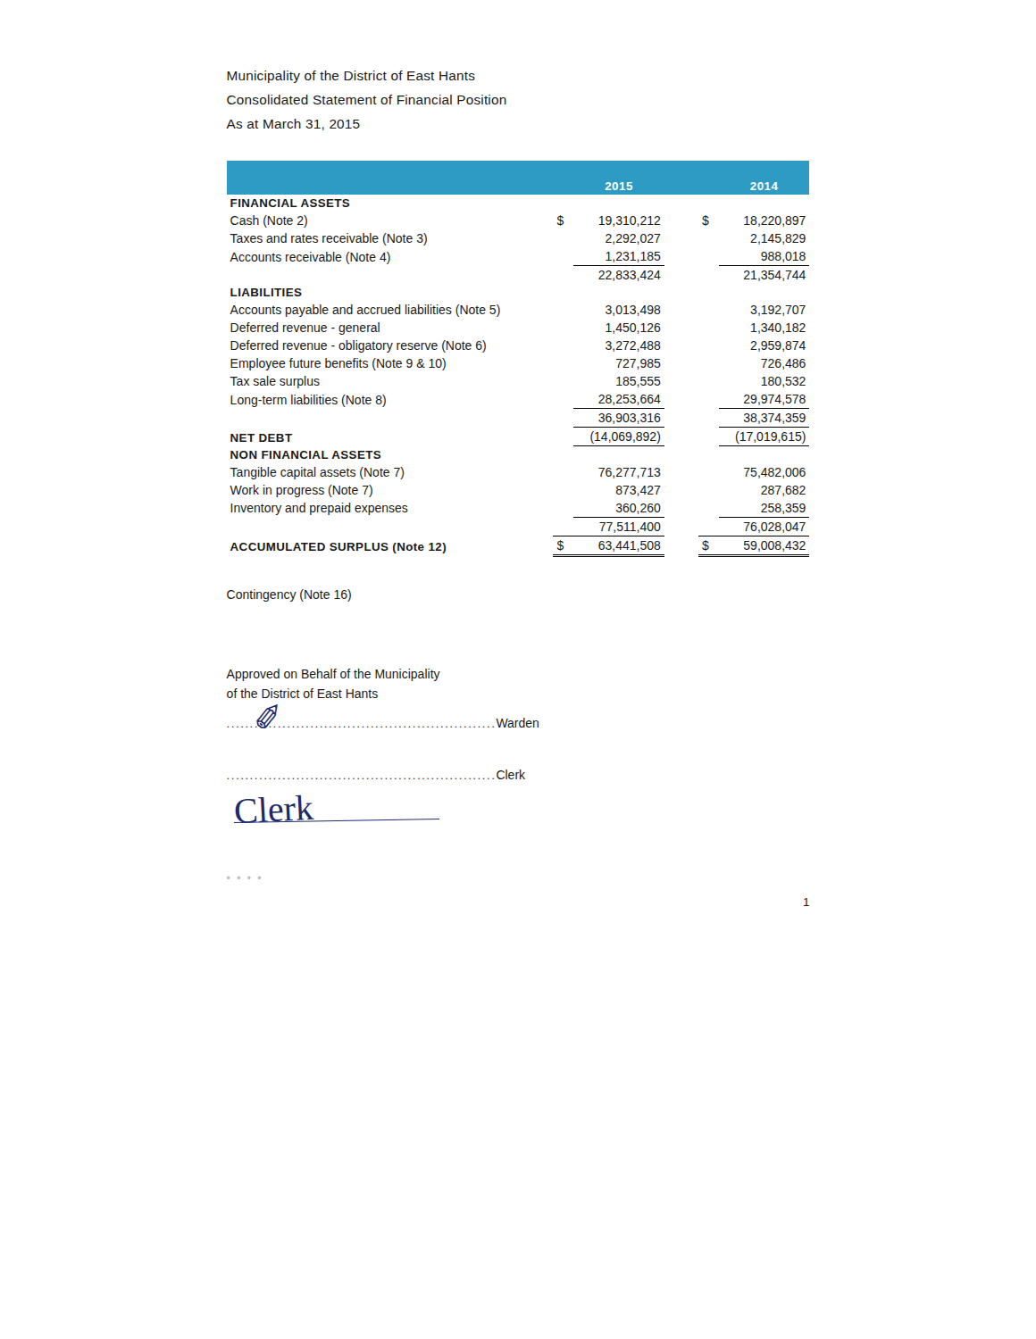Municipality of the District of East Hants
Consolidated Statement of Financial Position
As at March 31, 2015
| | | 2015 | | | 2014 |
| --- | --- | --- | --- | --- | --- |
| FINANCIAL ASSETS | | | | | |
| Cash (Note 2) | $ | 19,310,212 | | $ | 18,220,897 |
| Taxes and rates receivable (Note 3) | | 2,292,027 | | | 2,145,829 |
| Accounts receivable (Note 4) | | 1,231,185 | | | 988,018 |
| | | 22,833,424 | | | 21,354,744 |
| LIABILITIES | | | | | |
| Accounts payable and accrued liabilities (Note 5) | | 3,013,498 | | | 3,192,707 |
| Deferred revenue - general | | 1,450,126 | | | 1,340,182 |
| Deferred revenue - obligatory reserve (Note 6) | | 3,272,488 | | | 2,959,874 |
| Employee future benefits (Note 9 & 10) | | 727,985 | | | 726,486 |
| Tax sale surplus | | 185,555 | | | 180,532 |
| Long-term liabilities (Note 8) | | 28,253,664 | | | 29,974,578 |
| | | 36,903,316 | | | 38,374,359 |
| NET DEBT | | (14,069,892) | | | (17,019,615) |
| NON FINANCIAL ASSETS | | | | | |
| Tangible capital assets (Note 7) | | 76,277,713 | | | 75,482,006 |
| Work in progress (Note 7) | | 873,427 | | | 287,682 |
| Inventory and prepaid expenses | | 360,260 | | | 258,359 |
| | | 77,511,400 | | | 76,028,047 |
| ACCUMULATED SURPLUS (Note 12) | $ | 63,441,508 | | $ | 59,008,432 |
Contingency (Note 16)
Approved on Behalf of the Municipality
of the District of East Hants
✐ .......................................................... Warden
Clerk .......................................................... Clerk
• • • •
1